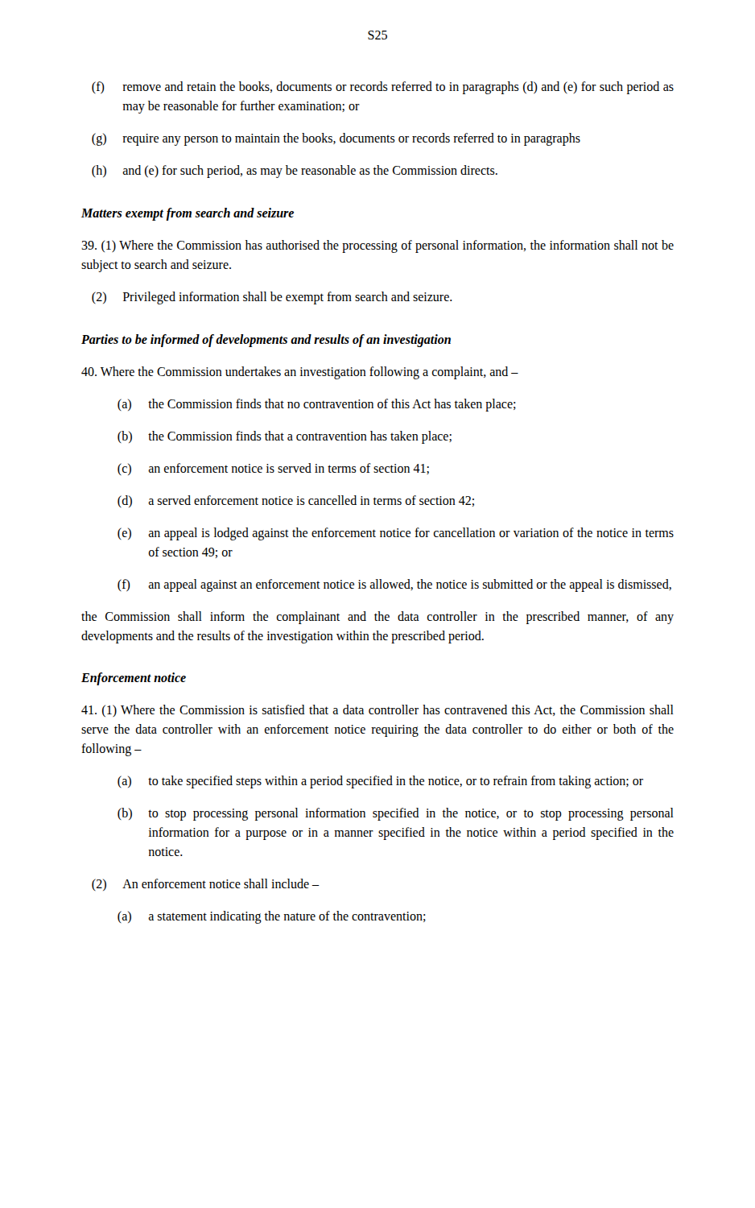S25
(f) remove and retain the books, documents or records referred to in paragraphs (d) and (e) for such period as may be reasonable for further examination; or
(g) require any person to maintain the books, documents or records referred to in paragraphs
(h) and (e) for such period, as may be reasonable as the Commission directs.
Matters exempt from search and seizure
39. (1) Where the Commission has authorised the processing of personal information, the information shall not be subject to search and seizure.
(2) Privileged information shall be exempt from search and seizure.
Parties to be informed of developments and results of an investigation
40. Where the Commission undertakes an investigation following a complaint, and –
(a) the Commission finds that no contravention of this Act has taken place;
(b) the Commission finds that a contravention has taken place;
(c) an enforcement notice is served in terms of section 41;
(d) a served enforcement notice is cancelled in terms of section 42;
(e) an appeal is lodged against the enforcement notice for cancellation or variation of the notice in terms of section 49; or
(f) an appeal against an enforcement notice is allowed, the notice is submitted or the appeal is dismissed,
the Commission shall inform the complainant and the data controller in the prescribed manner, of any developments and the results of the investigation within the prescribed period.
Enforcement notice
41. (1) Where the Commission is satisfied that a data controller has contravened this Act, the Commission shall serve the data controller with an enforcement notice requiring the data controller to do either or both of the following –
(a) to take specified steps within a period specified in the notice, or to refrain from taking action; or
(b) to stop processing personal information specified in the notice, or to stop processing personal information for a purpose or in a manner specified in the notice within a period specified in the notice.
(2) An enforcement notice shall include –
(a) a statement indicating the nature of the contravention;